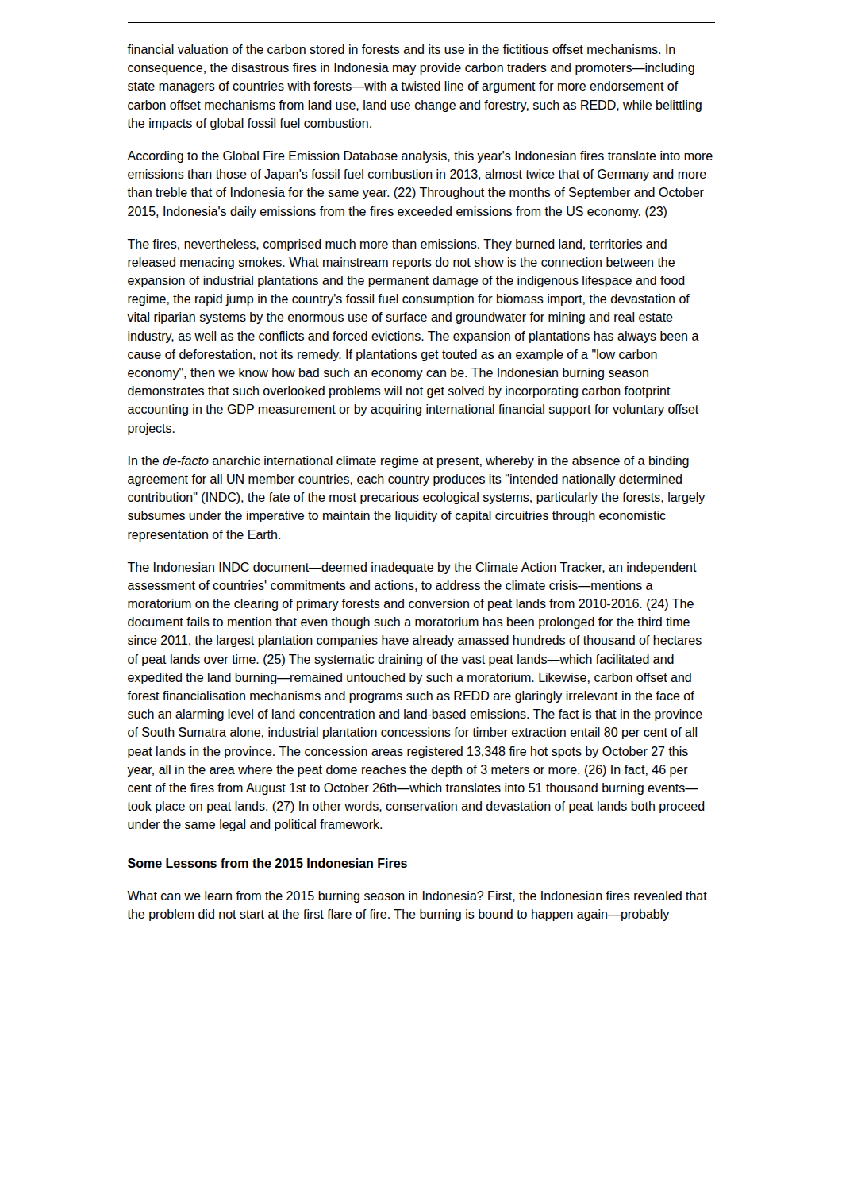financial valuation of the carbon stored in forests and its use in the fictitious offset mechanisms. In consequence, the disastrous fires in Indonesia may provide carbon traders and promoters—including state managers of countries with forests—with a twisted line of argument for more endorsement of carbon offset mechanisms from land use, land use change and forestry, such as REDD, while belittling the impacts of global fossil fuel combustion.
According to the Global Fire Emission Database analysis, this year's Indonesian fires translate into more emissions than those of Japan's fossil fuel combustion in 2013, almost twice that of Germany and more than treble that of Indonesia for the same year. (22) Throughout the months of September and October 2015, Indonesia's daily emissions from the fires exceeded emissions from the US economy. (23)
The fires, nevertheless, comprised much more than emissions. They burned land, territories and released menacing smokes. What mainstream reports do not show is the connection between the expansion of industrial plantations and the permanent damage of the indigenous lifespace and food regime, the rapid jump in the country's fossil fuel consumption for biomass import, the devastation of vital riparian systems by the enormous use of surface and groundwater for mining and real estate industry, as well as the conflicts and forced evictions. The expansion of plantations has always been a cause of deforestation, not its remedy. If plantations get touted as an example of a "low carbon economy", then we know how bad such an economy can be. The Indonesian burning season demonstrates that such overlooked problems will not get solved by incorporating carbon footprint accounting in the GDP measurement or by acquiring international financial support for voluntary offset projects.
In the de-facto anarchic international climate regime at present, whereby in the absence of a binding agreement for all UN member countries, each country produces its "intended nationally determined contribution" (INDC), the fate of the most precarious ecological systems, particularly the forests, largely subsumes under the imperative to maintain the liquidity of capital circuitries through economistic representation of the Earth.
The Indonesian INDC document—deemed inadequate by the Climate Action Tracker, an independent assessment of countries' commitments and actions, to address the climate crisis—mentions a moratorium on the clearing of primary forests and conversion of peat lands from 2010-2016. (24) The document fails to mention that even though such a moratorium has been prolonged for the third time since 2011, the largest plantation companies have already amassed hundreds of thousand of hectares of peat lands over time. (25) The systematic draining of the vast peat lands—which facilitated and expedited the land burning—remained untouched by such a moratorium. Likewise, carbon offset and forest financialisation mechanisms and programs such as REDD are glaringly irrelevant in the face of such an alarming level of land concentration and land-based emissions. The fact is that in the province of South Sumatra alone, industrial plantation concessions for timber extraction entail 80 per cent of all peat lands in the province. The concession areas registered 13,348 fire hot spots by October 27 this year, all in the area where the peat dome reaches the depth of 3 meters or more. (26) In fact, 46 per cent of the fires from August 1st to October 26th—which translates into 51 thousand burning events—took place on peat lands. (27) In other words, conservation and devastation of peat lands both proceed under the same legal and political framework.
Some Lessons from the 2015 Indonesian Fires
What can we learn from the 2015 burning season in Indonesia? First, the Indonesian fires revealed that the problem did not start at the first flare of fire. The burning is bound to happen again—probably